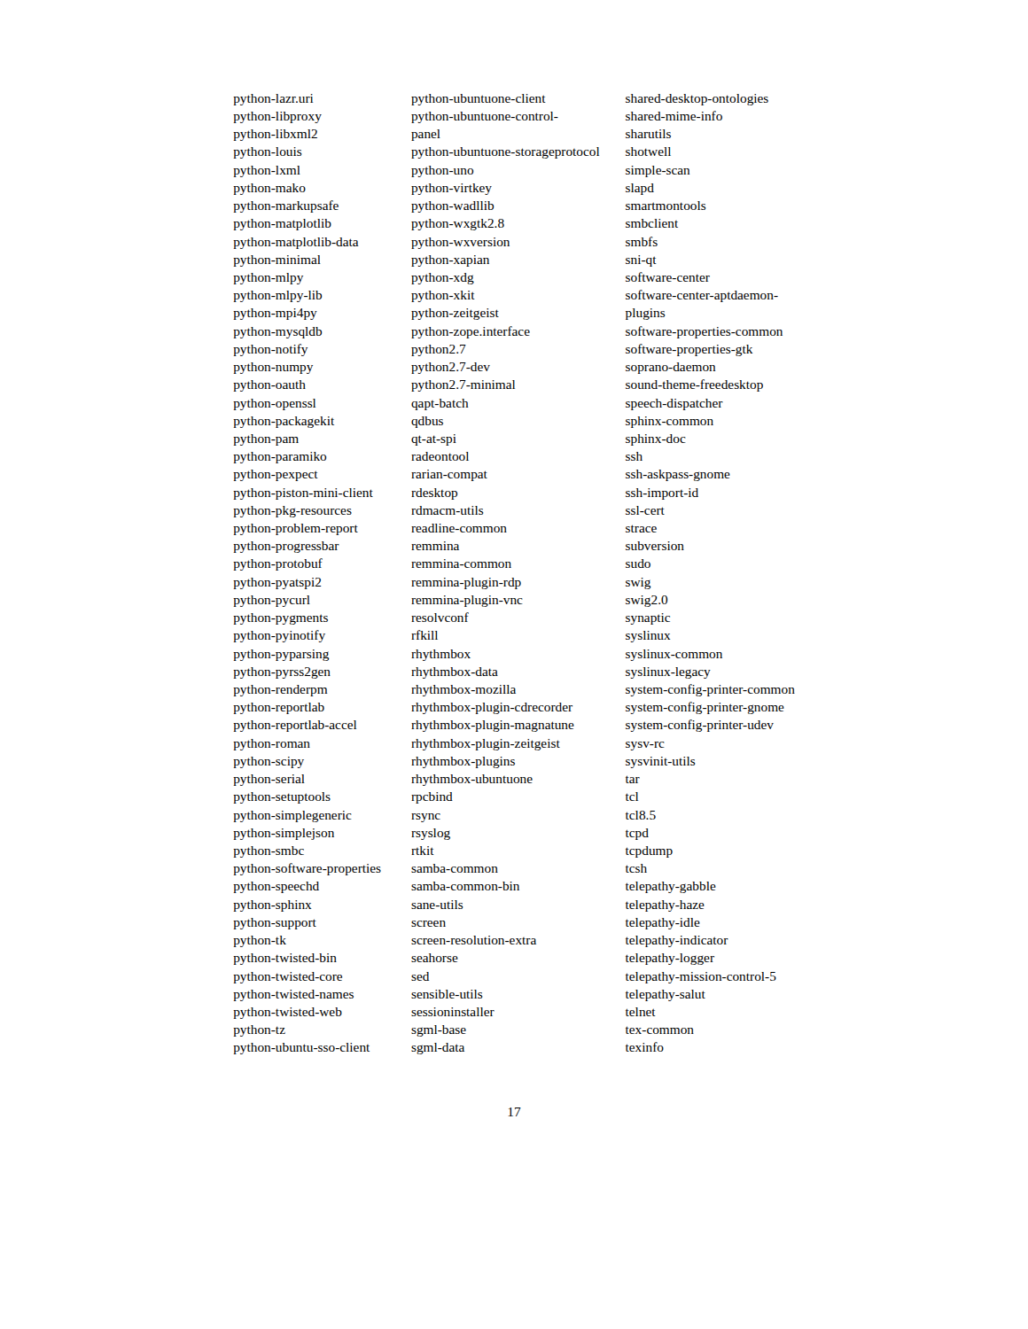python-lazr.uri
python-libproxy
python-libxml2
python-louis
python-lxml
python-mako
python-markupsafe
python-matplotlib
python-matplotlib-data
python-minimal
python-mlpy
python-mlpy-lib
python-mpi4py
python-mysqldb
python-notify
python-numpy
python-oauth
python-openssl
python-packagekit
python-pam
python-paramiko
python-pexpect
python-piston-mini-client
python-pkg-resources
python-problem-report
python-progressbar
python-protobuf
python-pyatspi2
python-pycurl
python-pygments
python-pyinotify
python-pyparsing
python-pyrss2gen
python-renderpm
python-reportlab
python-reportlab-accel
python-roman
python-scipy
python-serial
python-setuptools
python-simplegeneric
python-simplejson
python-smbc
python-software-properties
python-speechd
python-sphinx
python-support
python-tk
python-twisted-bin
python-twisted-core
python-twisted-names
python-twisted-web
python-tz
python-ubuntu-sso-client
python-ubuntuone-client
python-ubuntuone-control-panel
python-ubuntuone-storageprotocol
python-uno
python-virtkey
python-wadllib
python-wxgtk2.8
python-wxversion
python-xapian
python-xdg
python-xkit
python-zeitgeist
python-zope.interface
python2.7
python2.7-dev
python2.7-minimal
qapt-batch
qdbus
qt-at-spi
radeontool
rarian-compat
rdesktop
rdmacm-utils
readline-common
remmina
remmina-common
remmina-plugin-rdp
remmina-plugin-vnc
resolvconf
rfkill
rhythmbox
rhythmbox-data
rhythmbox-mozilla
rhythmbox-plugin-cdrecorder
rhythmbox-plugin-magnatune
rhythmbox-plugin-zeitgeist
rhythmbox-plugins
rhythmbox-ubuntuone
rpcbind
rsync
rsyslog
rtkit
samba-common
samba-common-bin
sane-utils
screen
screen-resolution-extra
seahorse
sed
sensible-utils
sessioninstaller
sgml-base
sgml-data
shared-desktop-ontologies
shared-mime-info
sharutils
shotwell
simple-scan
slapd
smartmontools
smbclient
smbfs
sni-qt
software-center
software-center-aptdaemon-plugins
software-properties-common
software-properties-gtk
soprano-daemon
sound-theme-freedesktop
speech-dispatcher
sphinx-common
sphinx-doc
ssh
ssh-askpass-gnome
ssh-import-id
ssl-cert
strace
subversion
sudo
swig
swig2.0
synaptic
syslinux
syslinux-common
syslinux-legacy
system-config-printer-common
system-config-printer-gnome
system-config-printer-udev
sysv-rc
sysvinit-utils
tar
tcl
tcl8.5
tcpd
tcpdump
tcsh
telepathy-gabble
telepathy-haze
telepathy-idle
telepathy-indicator
telepathy-logger
telepathy-mission-control-5
telepathy-salut
telnet
tex-common
texinfo
17